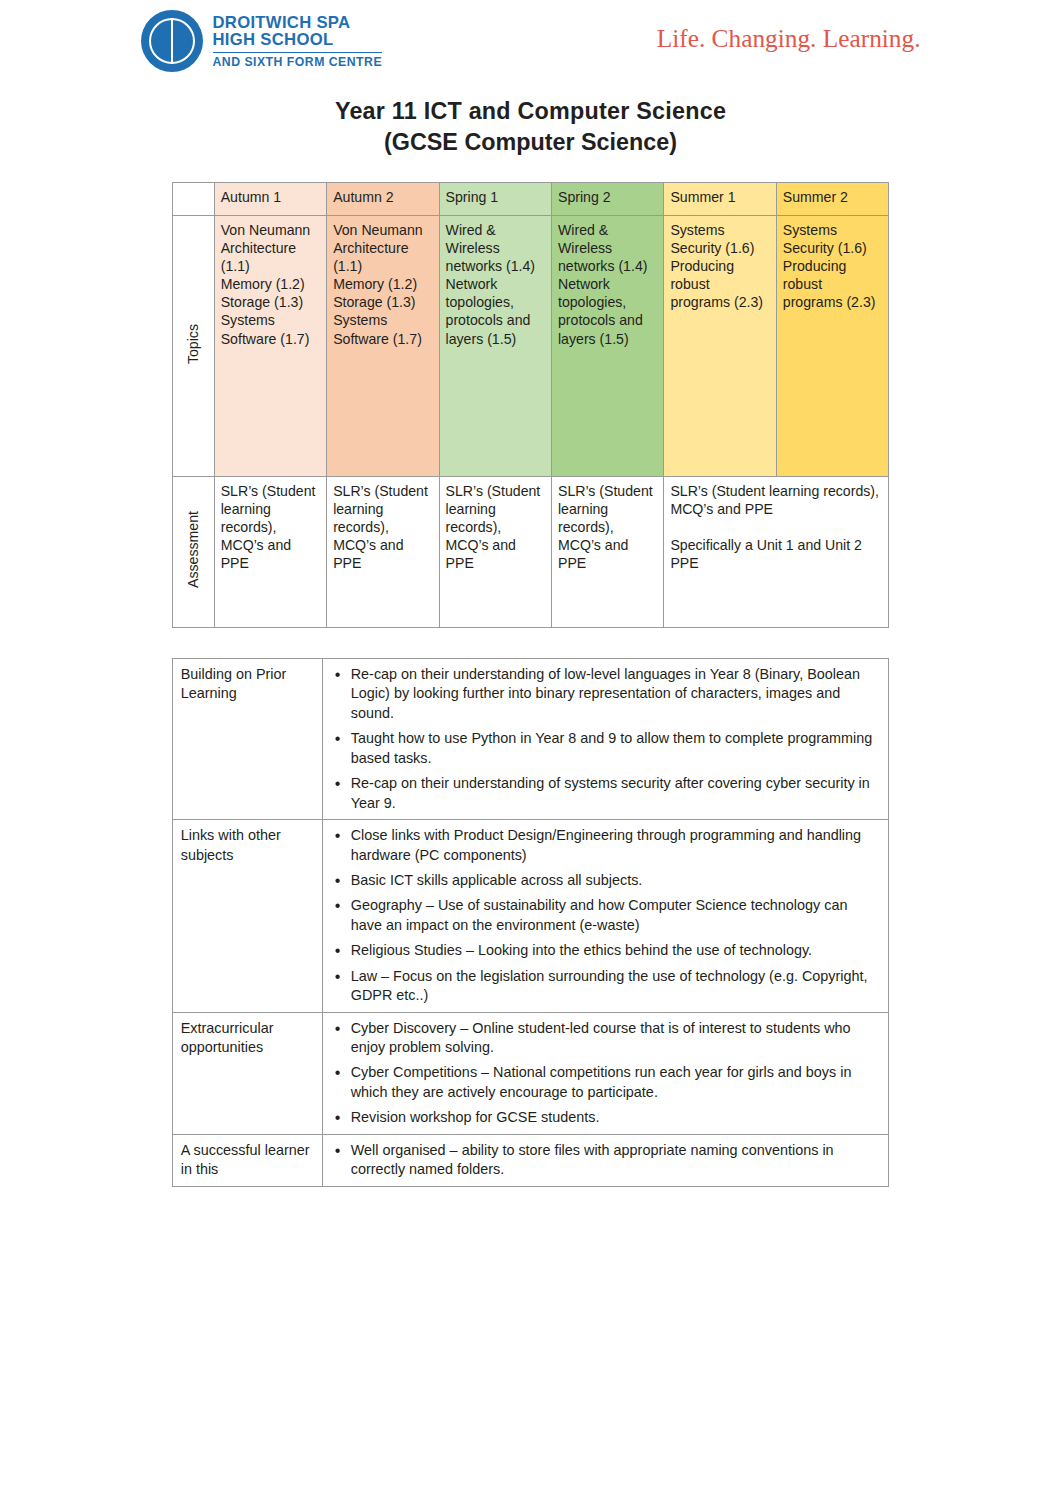DROITWICH SPA HIGH SCHOOL AND SIXTH FORM CENTRE
Life. Changing. Learning.
Year 11 ICT and Computer Science
(GCSE Computer Science)
| | Autumn 1 | Autumn 2 | Spring 1 | Spring 2 | Summer 1 | Summer 2 |
| --- | --- | --- | --- | --- | --- | --- |
| Topics | Von Neumann Architecture (1.1) Memory (1.2) Storage (1.3) Systems Software (1.7) | Von Neumann Architecture (1.1) Memory (1.2) Storage (1.3) Systems Software (1.7) | Wired & Wireless networks (1.4) Network topologies, protocols and layers (1.5) | Wired & Wireless networks (1.4) Network topologies, protocols and layers (1.5) | Systems Security (1.6) Producing robust programs (2.3) | Systems Security (1.6) Producing robust programs (2.3) |
| Assessment | SLR’s (Student learning records), MCQ’s and PPE | SLR’s (Student learning records), MCQ’s and PPE | SLR’s (Student learning records), MCQ’s and PPE | SLR’s (Student learning records), MCQ’s and PPE | SLR’s (Student learning records), MCQ’s and PPE Specifically a Unit 1 and Unit 2 PPE |
| Building on Prior Learning | Re-cap on their understanding of low-level languages in Year 8 (Binary, Boolean Logic) by looking further into binary representation of characters, images and sound. Taught how to use Python in Year 8 and 9 to allow them to complete programming based tasks. Re-cap on their understanding of systems security after covering cyber security in Year 9. |
| Links with other subjects | Close links with Product Design/Engineering through programming and handling hardware (PC components) Basic ICT skills applicable across all subjects. Geography – Use of sustainability and how Computer Science technology can have an impact on the environment (e-waste) Religious Studies – Looking into the ethics behind the use of technology. Law – Focus on the legislation surrounding the use of technology (e.g. Copyright, GDPR etc..) |
| Extracurricular opportunities | Cyber Discovery – Online student-led course that is of interest to students who enjoy problem solving. Cyber Competitions – National competitions run each year for girls and boys in which they are actively encourage to participate. Revision workshop for GCSE students. |
| A successful learner in this | Well organised – ability to store files with appropriate naming conventions in correctly named folders. |